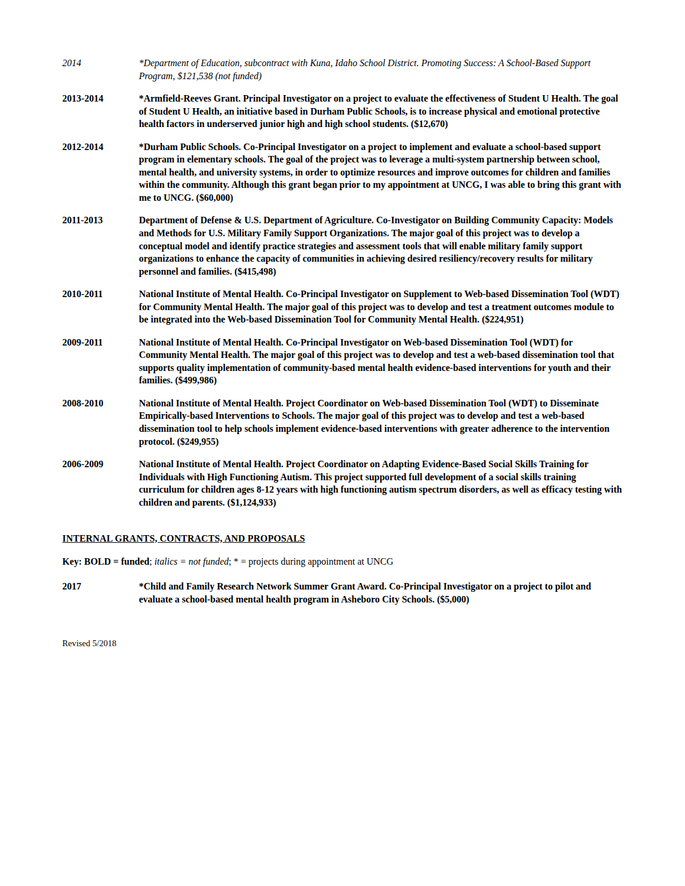| 2014 | *Department of Education, subcontract with Kuna, Idaho School District. Promoting Success: A School-Based Support Program, $121,538 (not funded) |
| 2013-2014 | *Armfield-Reeves Grant. Principal Investigator on a project to evaluate the effectiveness of Student U Health. The goal of Student U Health, an initiative based in Durham Public Schools, is to increase physical and emotional protective health factors in underserved junior high and high school students. ($12,670) |
| 2012-2014 | *Durham Public Schools. Co-Principal Investigator on a project to implement and evaluate a school-based support program in elementary schools. The goal of the project was to leverage a multi-system partnership between school, mental health, and university systems, in order to optimize resources and improve outcomes for children and families within the community. Although this grant began prior to my appointment at UNCG, I was able to bring this grant with me to UNCG. ($60,000) |
| 2011-2013 | Department of Defense & U.S. Department of Agriculture. Co-Investigator on Building Community Capacity: Models and Methods for U.S. Military Family Support Organizations. The major goal of this project was to develop a conceptual model and identify practice strategies and assessment tools that will enable military family support organizations to enhance the capacity of communities in achieving desired resiliency/recovery results for military personnel and families. ($415,498) |
| 2010-2011 | National Institute of Mental Health. Co-Principal Investigator on Supplement to Web-based Dissemination Tool (WDT) for Community Mental Health. The major goal of this project was to develop and test a treatment outcomes module to be integrated into the Web-based Dissemination Tool for Community Mental Health. ($224,951) |
| 2009-2011 | National Institute of Mental Health. Co-Principal Investigator on Web-based Dissemination Tool (WDT) for Community Mental Health. The major goal of this project was to develop and test a web-based dissemination tool that supports quality implementation of community-based mental health evidence-based interventions for youth and their families. ($499,986) |
| 2008-2010 | National Institute of Mental Health. Project Coordinator on Web-based Dissemination Tool (WDT) to Disseminate Empirically-based Interventions to Schools. The major goal of this project was to develop and test a web-based dissemination tool to help schools implement evidence-based interventions with greater adherence to the intervention protocol. ($249,955) |
| 2006-2009 | National Institute of Mental Health. Project Coordinator on Adapting Evidence-Based Social Skills Training for Individuals with High Functioning Autism. This project supported full development of a social skills training curriculum for children ages 8-12 years with high functioning autism spectrum disorders, as well as efficacy testing with children and parents. ($1,124,933) |
INTERNAL GRANTS, CONTRACTS, AND PROPOSALS
Key: BOLD = funded; italics = not funded; * = projects during appointment at UNCG
| 2017 | *Child and Family Research Network Summer Grant Award. Co-Principal Investigator on a project to pilot and evaluate a school-based mental health program in Asheboro City Schools. ($5,000) |
Revised 5/2018